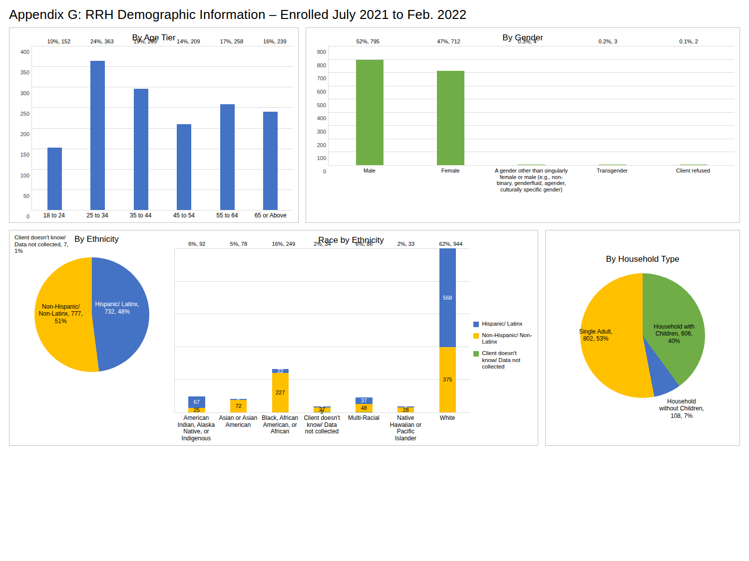Appendix G: RRH Demographic Information – Enrolled July 2021 to Feb. 2022
By Age Tier
400 350 300 250 200 150 100 50 0
10%, 152
24%, 363
19%, 295
14%, 209
17%, 258
16%, 239
18 to 24
25 to 34
35 to 44
45 to 54
55 to 64
65 or Above
By Gender
900 800 700 600 500 400 300 200 100 0
52%, 795
47%, 712
0.3%, 4
0.2%, 3
0.1%, 2
Male
Female
A gender other than singularly female or male (e.g., non-binary, genderfluid, agender, culturally specific gender)
Transgender
Client refused
Client doesn't know/ Data not collected, 7, 1%
By Ethnicity
Hispanic/ Latinx, 732, 48%
Non-Hispanic/ Non-Latinx, 777, 51%
Race by Ethnicity
6%, 92
67
25
5%, 78
6
72
16%, 249
22
227
2%, 34
5
27
2
6%, 86
37
48
2%, 33
5
28
62%, 944
568
375
American Indian, Alaska Native, or Indigenous
Asian or Asian American
Black, African American, or African
Client doesn't know/ Data not collected
Multi-Racial
Native Hawaiian or Pacific Islander
White
Hispanic/ Latinx
Non-Hispanic/ Non-Latinx
Client doesn't know/ Data not collected
By Household Type
Household with Children, 606, 40%
Single Adult, 802, 53%
Household without Children, 108, 7%